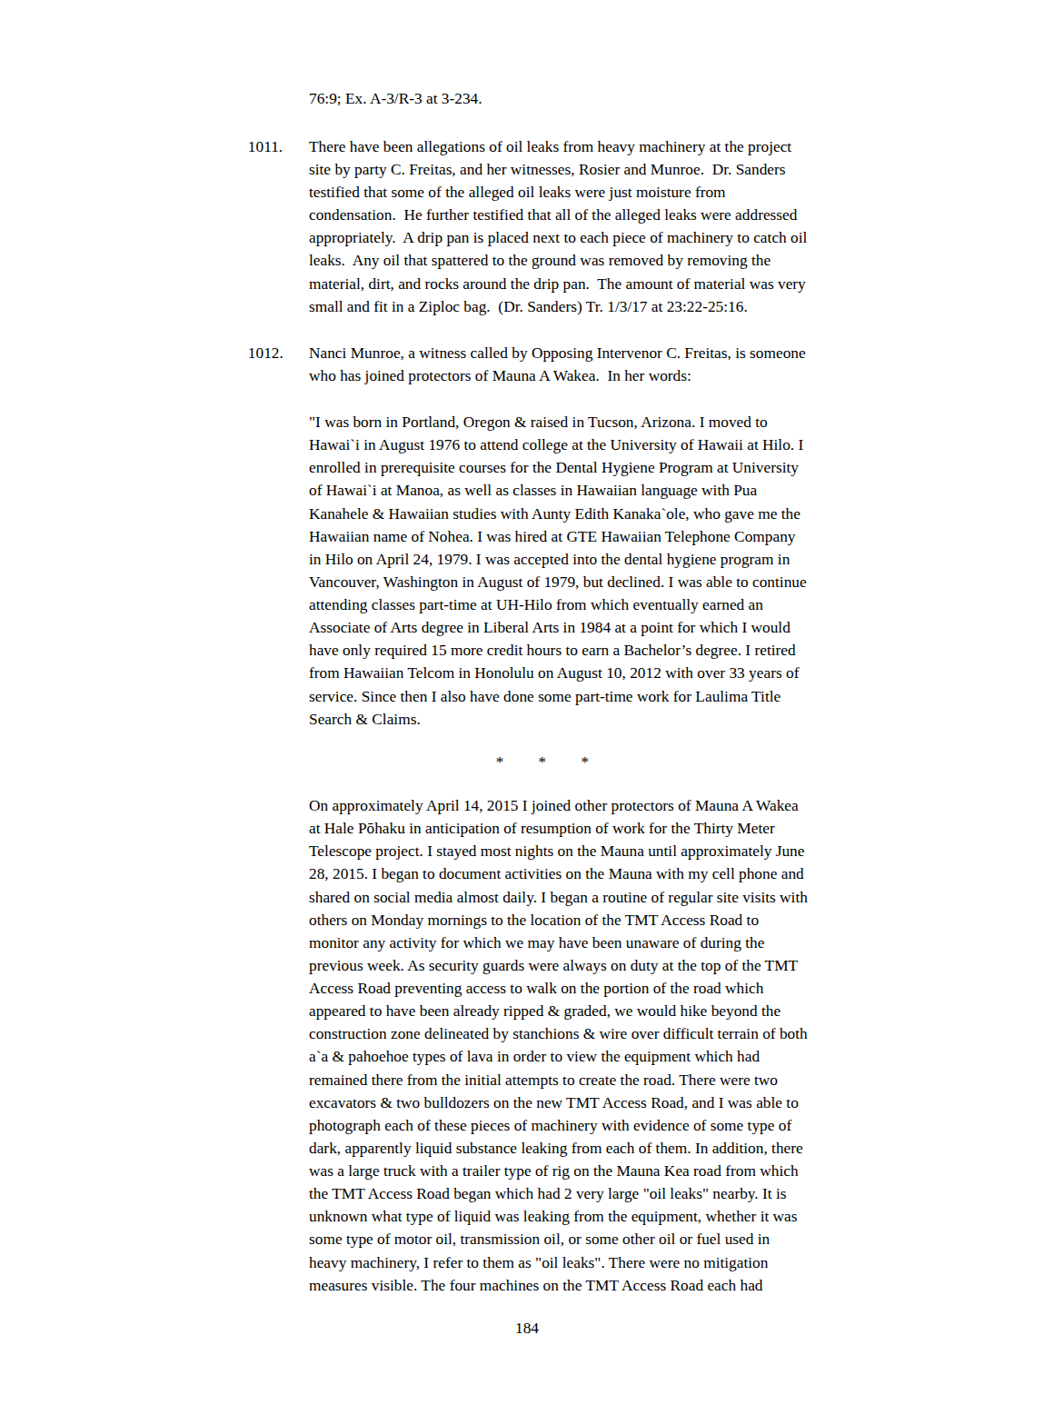76:9; Ex. A-3/R-3 at 3-234.
1011.
There have been allegations of oil leaks from heavy machinery at the project site by party C. Freitas, and her witnesses, Rosier and Munroe. Dr. Sanders testified that some of the alleged oil leaks were just moisture from condensation. He further testified that all of the alleged leaks were addressed appropriately. A drip pan is placed next to each piece of machinery to catch oil leaks. Any oil that spattered to the ground was removed by removing the material, dirt, and rocks around the drip pan. The amount of material was very small and fit in a Ziploc bag. (Dr. Sanders) Tr. 1/3/17 at 23:22-25:16.
1012.
Nanci Munroe, a witness called by Opposing Intervenor C. Freitas, is someone who has joined protectors of Mauna A Wakea. In her words:
"I was born in Portland, Oregon & raised in Tucson, Arizona. I moved to Hawai`i in August 1976 to attend college at the University of Hawaii at Hilo. I enrolled in prerequisite courses for the Dental Hygiene Program at University of Hawai`i at Manoa, as well as classes in Hawaiian language with Pua Kanahele & Hawaiian studies with Aunty Edith Kanaka`ole, who gave me the Hawaiian name of Nohea. I was hired at GTE Hawaiian Telephone Company in Hilo on April 24, 1979. I was accepted into the dental hygiene program in Vancouver, Washington in August of 1979, but declined. I was able to continue attending classes part-time at UH-Hilo from which eventually earned an Associate of Arts degree in Liberal Arts in 1984 at a point for which I would have only required 15 more credit hours to earn a Bachelor’s degree. I retired from Hawaiian Telcom in Honolulu on August 10, 2012 with over 33 years of service. Since then I also have done some part-time work for Laulima Title Search & Claims.
***
On approximately April 14, 2015 I joined other protectors of Mauna A Wakea at Hale Pōhaku in anticipation of resumption of work for the Thirty Meter Telescope project. I stayed most nights on the Mauna until approximately June 28, 2015. I began to document activities on the Mauna with my cell phone and shared on social media almost daily. I began a routine of regular site visits with others on Monday mornings to the location of the TMT Access Road to monitor any activity for which we may have been unaware of during the previous week. As security guards were always on duty at the top of the TMT Access Road preventing access to walk on the portion of the road which appeared to have been already ripped & graded, we would hike beyond the construction zone delineated by stanchions & wire over difficult terrain of both a`a & pahoehoe types of lava in order to view the equipment which had remained there from the initial attempts to create the road. There were two excavators & two bulldozers on the new TMT Access Road, and I was able to photograph each of these pieces of machinery with evidence of some type of dark, apparently liquid substance leaking from each of them. In addition, there was a large truck with a trailer type of rig on the Mauna Kea road from which the TMT Access Road began which had 2 very large "oil leaks" nearby. It is unknown what type of liquid was leaking from the equipment, whether it was some type of motor oil, transmission oil, or some other oil or fuel used in heavy machinery, I refer to them as "oil leaks". There were no mitigation measures visible. The four machines on the TMT Access Road each had
184